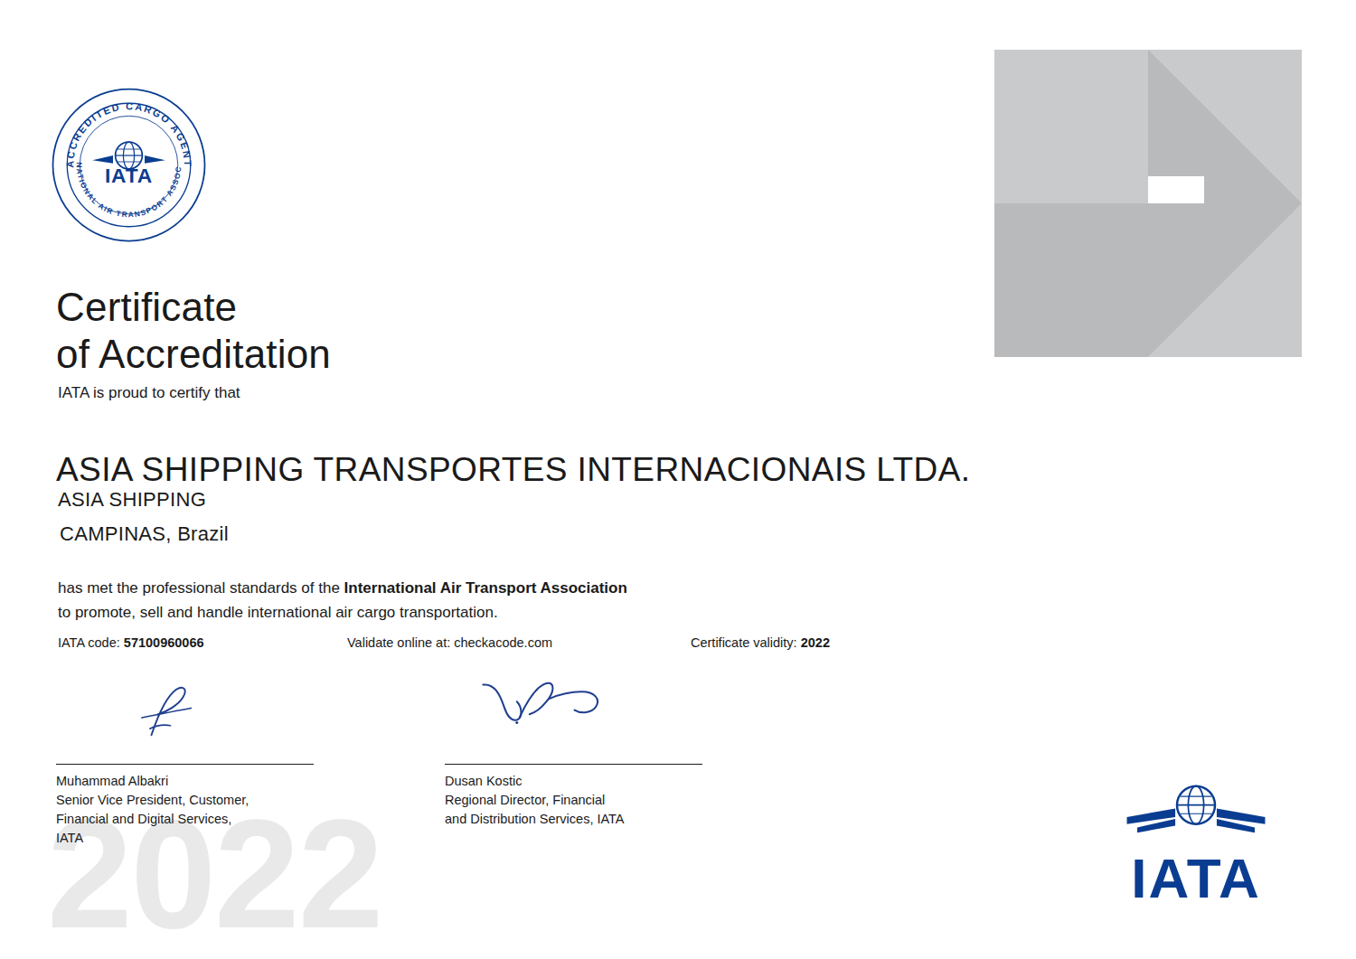ACCREDITED CARGO AGENT INTERNATIONAL AIR TRANSPORT ASSOCIATION IATA
Certificate
of Accreditation
IATA is proud to certify that
ASIA SHIPPING TRANSPORTES INTERNACIONAIS LTDA.
ASIA SHIPPING
CAMPINAS, Brazil
has met the professional standards of the International Air Transport Association
to promote, sell and handle international air cargo transportation.
IATA code: 57100960066 Validate online at: checkacode.com Certificate validity: 2022
2022
Muhammad Albakri
Senior Vice President, Customer,
Financial and Digital Services,
IATA
Dusan Kostic
Regional Director, Financial
and Distribution Services, IATA
IATA